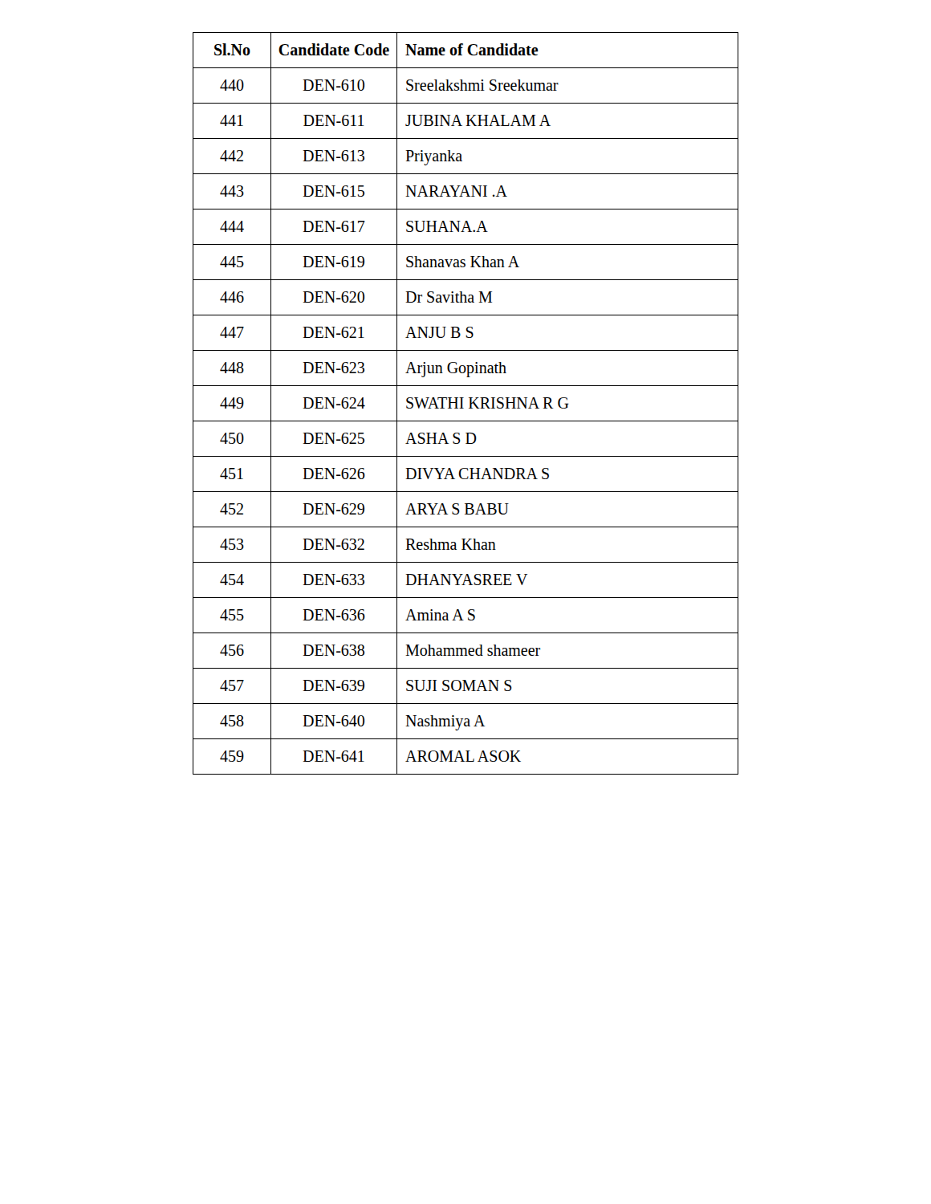| Sl.No | Candidate Code | Name of Candidate |
| --- | --- | --- |
| 440 | DEN-610 | Sreelakshmi Sreekumar |
| 441 | DEN-611 | JUBINA KHALAM A |
| 442 | DEN-613 | Priyanka |
| 443 | DEN-615 | NARAYANI .A |
| 444 | DEN-617 | SUHANA.A |
| 445 | DEN-619 | Shanavas Khan A |
| 446 | DEN-620 | Dr Savitha M |
| 447 | DEN-621 | ANJU B S |
| 448 | DEN-623 | Arjun Gopinath |
| 449 | DEN-624 | SWATHI KRISHNA R G |
| 450 | DEN-625 | ASHA S D |
| 451 | DEN-626 | DIVYA CHANDRA S |
| 452 | DEN-629 | ARYA S BABU |
| 453 | DEN-632 | Reshma Khan |
| 454 | DEN-633 | DHANYASREE V |
| 455 | DEN-636 | Amina A S |
| 456 | DEN-638 | Mohammed shameer |
| 457 | DEN-639 | SUJI SOMAN S |
| 458 | DEN-640 | Nashmiya A |
| 459 | DEN-641 | AROMAL ASOK |